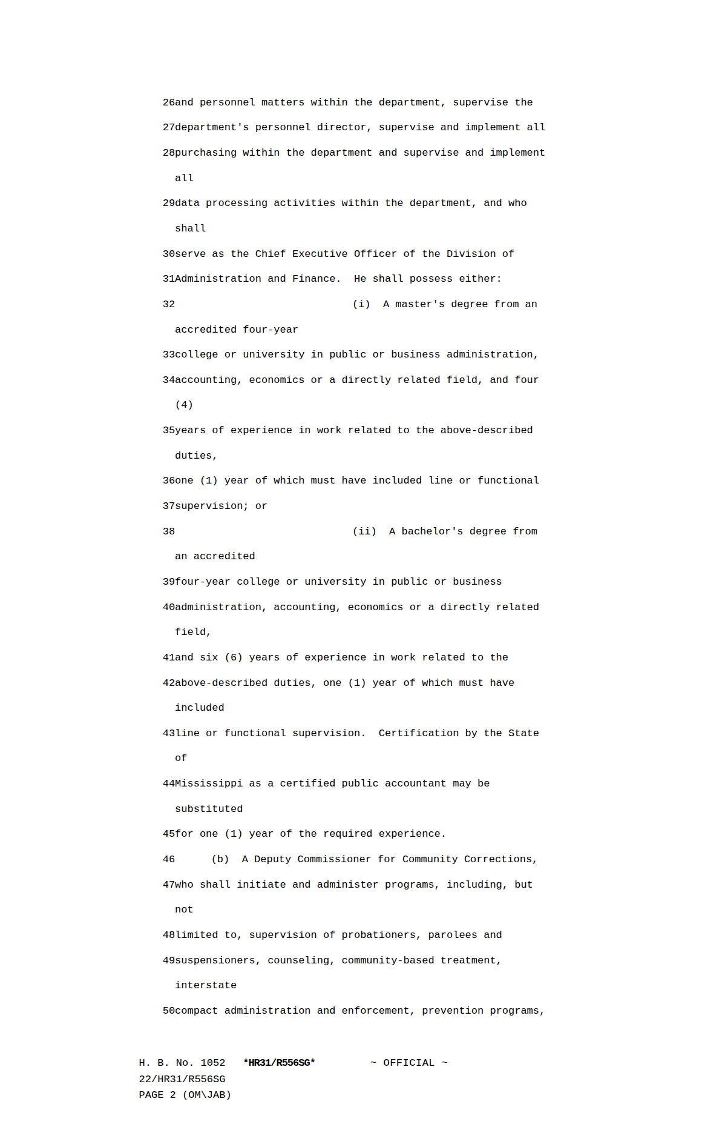| 26 | and personnel matters within the department, supervise the |
| 27 | department's personnel director, supervise and implement all |
| 28 | purchasing within the department and supervise and implement all |
| 29 | data processing activities within the department, and who shall |
| 30 | serve as the Chief Executive Officer of the Division of |
| 31 | Administration and Finance. He shall possess either: |
| 32 | (i) A master's degree from an accredited four-year |
| 33 | college or university in public or business administration, |
| 34 | accounting, economics or a directly related field, and four (4) |
| 35 | years of experience in work related to the above-described duties, |
| 36 | one (1) year of which must have included line or functional |
| 37 | supervision; or |
| 38 | (ii) A bachelor's degree from an accredited |
| 39 | four-year college or university in public or business |
| 40 | administration, accounting, economics or a directly related field, |
| 41 | and six (6) years of experience in work related to the |
| 42 | above-described duties, one (1) year of which must have included |
| 43 | line or functional supervision. Certification by the State of |
| 44 | Mississippi as a certified public accountant may be substituted |
| 45 | for one (1) year of the required experience. |
| 46 | (b) A Deputy Commissioner for Community Corrections, |
| 47 | who shall initiate and administer programs, including, but not |
| 48 | limited to, supervision of probationers, parolees and |
| 49 | suspensioners, counseling, community-based treatment, interstate |
| 50 | compact administration and enforcement, prevention programs, |
H. B. No. 1052*HR31/R556SG*~ OFFICIAL ~
22/HR31/R556SG
PAGE 2 (OM\JAB)